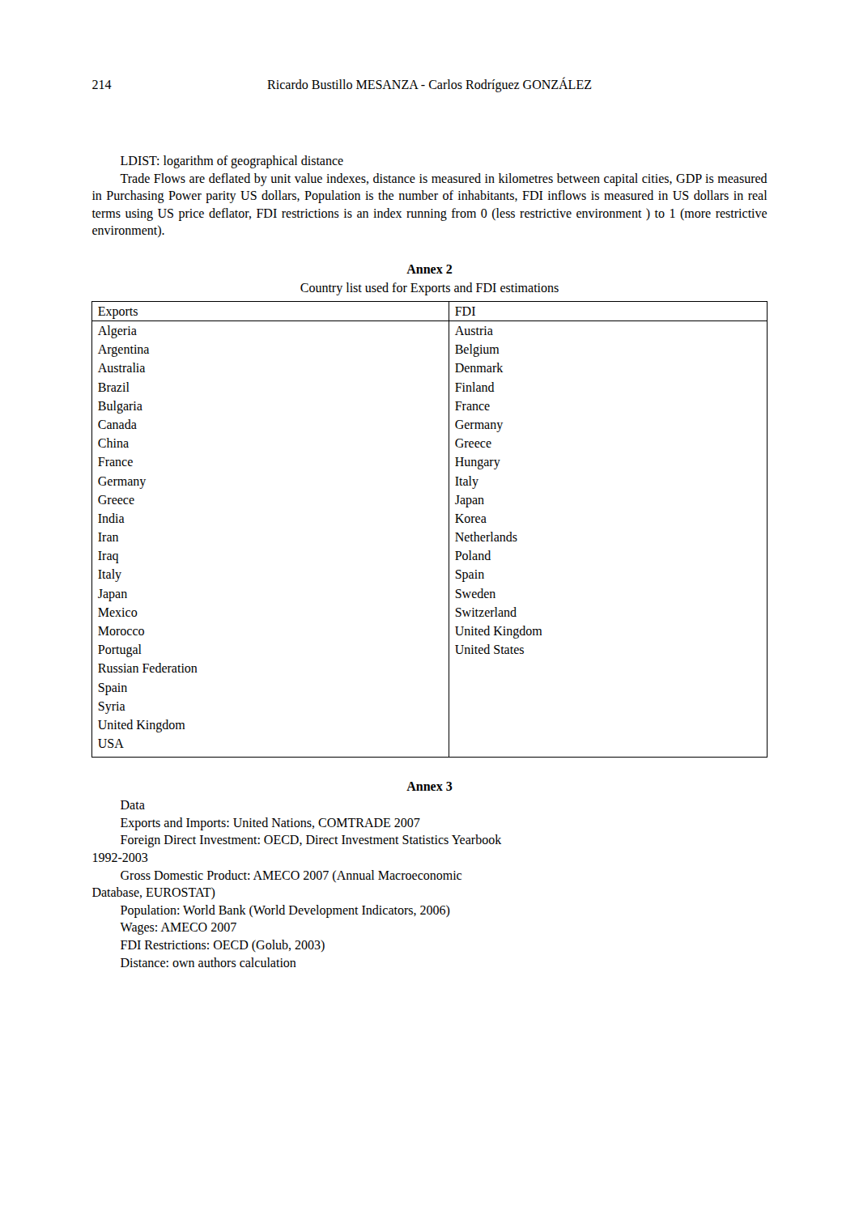214
Ricardo Bustillo MESANZA - Carlos Rodríguez GONZÁLEZ
LDIST: logarithm of geographical distance
Trade Flows are deflated by unit value indexes, distance is measured in kilometres between capital cities, GDP is measured in Purchasing Power parity US dollars, Population is the number of inhabitants, FDI inflows is measured in US dollars in real terms using US price deflator, FDI restrictions is an index running from 0 (less restrictive environment ) to 1 (more restrictive environment).
Annex 2
Country list used for Exports and FDI estimations
| Exports | FDI |
| --- | --- |
| Algeria | Austria |
| Argentina | Belgium |
| Australia | Denmark |
| Brazil | Finland |
| Bulgaria | France |
| Canada | Germany |
| China | Greece |
| France | Hungary |
| Germany | Italy |
| Greece | Japan |
| India | Korea |
| Iran | Netherlands |
| Iraq | Poland |
| Italy | Spain |
| Japan | Sweden |
| Mexico | Switzerland |
| Morocco | United Kingdom |
| Portugal | United States |
| Russian Federation | |
| Spain | |
| Syria | |
| United Kingdom | |
| USA | |
Annex 3
Data
Exports and Imports: United Nations, COMTRADE 2007
Foreign Direct Investment: OECD, Direct Investment Statistics Yearbook
1992-2003
Gross Domestic Product: AMECO 2007 (Annual Macroeconomic
Database, EUROSTAT)
Population: World Bank (World Development Indicators, 2006)
Wages: AMECO 2007
FDI Restrictions: OECD (Golub, 2003)
Distance: own authors calculation